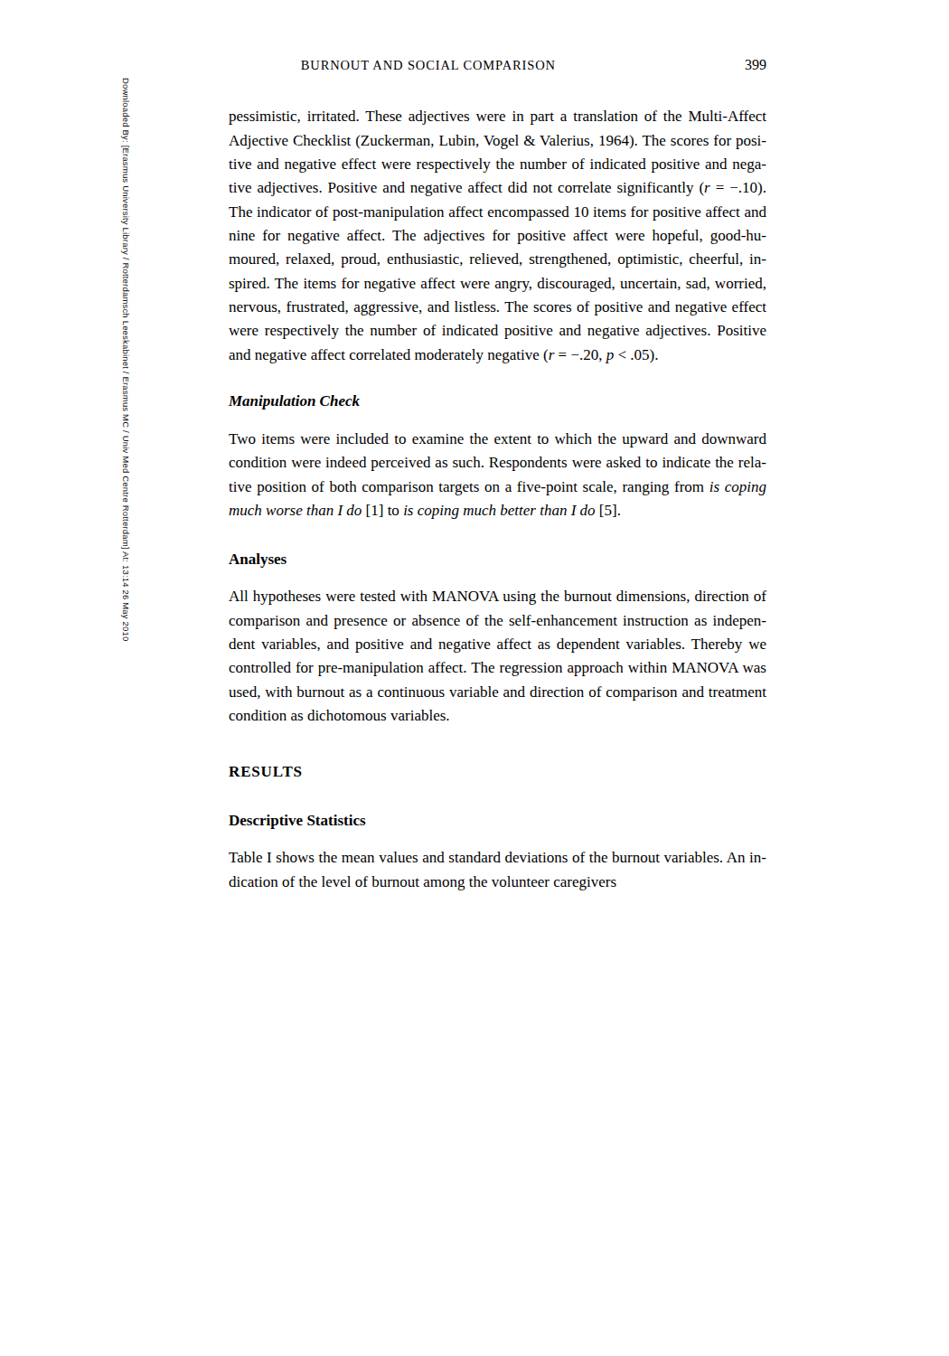Downloaded By: [Erasmus University Library / Rotterdamsch Leeskabinet / Erasmus MC / Univ Med Centre Rotterdam] At: 13:14 26 May 2010
BURNOUT AND SOCIAL COMPARISON 399
pessimistic, irritated. These adjectives were in part a translation of the Multi-Affect Adjective Checklist (Zuckerman, Lubin, Vogel & Valerius, 1964). The scores for positive and negative effect were respectively the number of indicated positive and negative adjectives. Positive and negative affect did not correlate significantly (r = −.10). The indicator of post-manipulation affect encompassed 10 items for positive affect and nine for negative affect. The adjectives for positive affect were hopeful, good-humoured, relaxed, proud, enthusiastic, relieved, strengthened, optimistic, cheerful, inspired. The items for negative affect were angry, discouraged, uncertain, sad, worried, nervous, frustrated, aggressive, and listless. The scores of positive and negative effect were respectively the number of indicated positive and negative adjectives. Positive and negative affect correlated moderately negative (r = −.20, p < .05).
Manipulation Check
Two items were included to examine the extent to which the upward and downward condition were indeed perceived as such. Respondents were asked to indicate the relative position of both comparison targets on a five-point scale, ranging from is coping much worse than I do [1] to is coping much better than I do [5].
Analyses
All hypotheses were tested with MANOVA using the burnout dimensions, direction of comparison and presence or absence of the self-enhancement instruction as independent variables, and positive and negative affect as dependent variables. Thereby we controlled for pre-manipulation affect. The regression approach within MANOVA was used, with burnout as a continuous variable and direction of comparison and treatment condition as dichotomous variables.
RESULTS
Descriptive Statistics
Table I shows the mean values and standard deviations of the burnout variables. An indication of the level of burnout among the volunteer caregivers